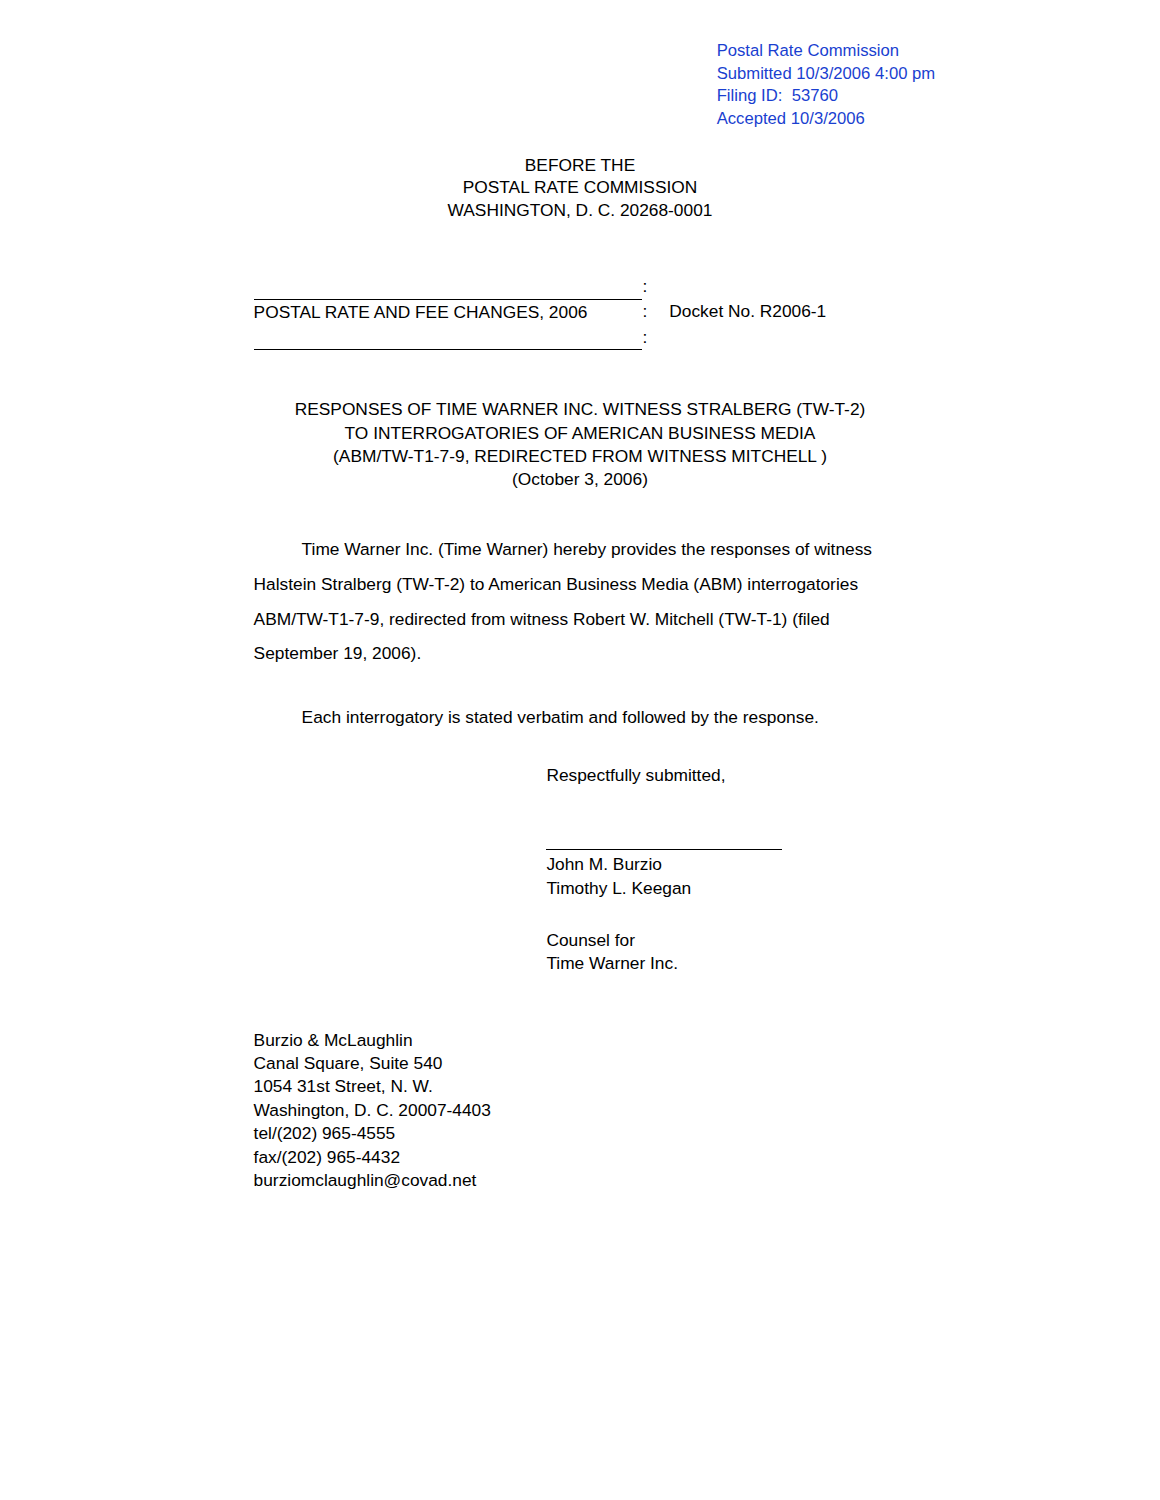Postal Rate Commission
Submitted 10/3/2006 4:00 pm
Filing ID: 53760
Accepted 10/3/2006
BEFORE THE
POSTAL RATE COMMISSION
WASHINGTON, D. C. 20268-0001
| | : | |
| POSTAL RATE AND FEE CHANGES, 2006 | : | Docket No. R2006-1 |
| | : | |
RESPONSES OF TIME WARNER INC. WITNESS STRALBERG (TW-T-2)
TO INTERROGATORIES OF AMERICAN BUSINESS MEDIA
(ABM/TW-T1-7-9, REDIRECTED FROM WITNESS MITCHELL )
(October 3, 2006)
Time Warner Inc. (Time Warner) hereby provides the responses of witness Halstein Stralberg (TW-T-2) to American Business Media (ABM) interrogatories ABM/TW-T1-7-9, redirected from witness Robert W. Mitchell (TW-T-1) (filed September 19, 2006).
Each interrogatory is stated verbatim and followed by the response.
Respectfully submitted,
John M. Burzio
Timothy L. Keegan
Counsel for
Time Warner Inc.
Burzio & McLaughlin
Canal Square, Suite 540
1054 31st Street, N. W.
Washington, D. C. 20007-4403
tel/(202) 965-4555
fax/(202) 965-4432
burziomclaughlin@covad.net